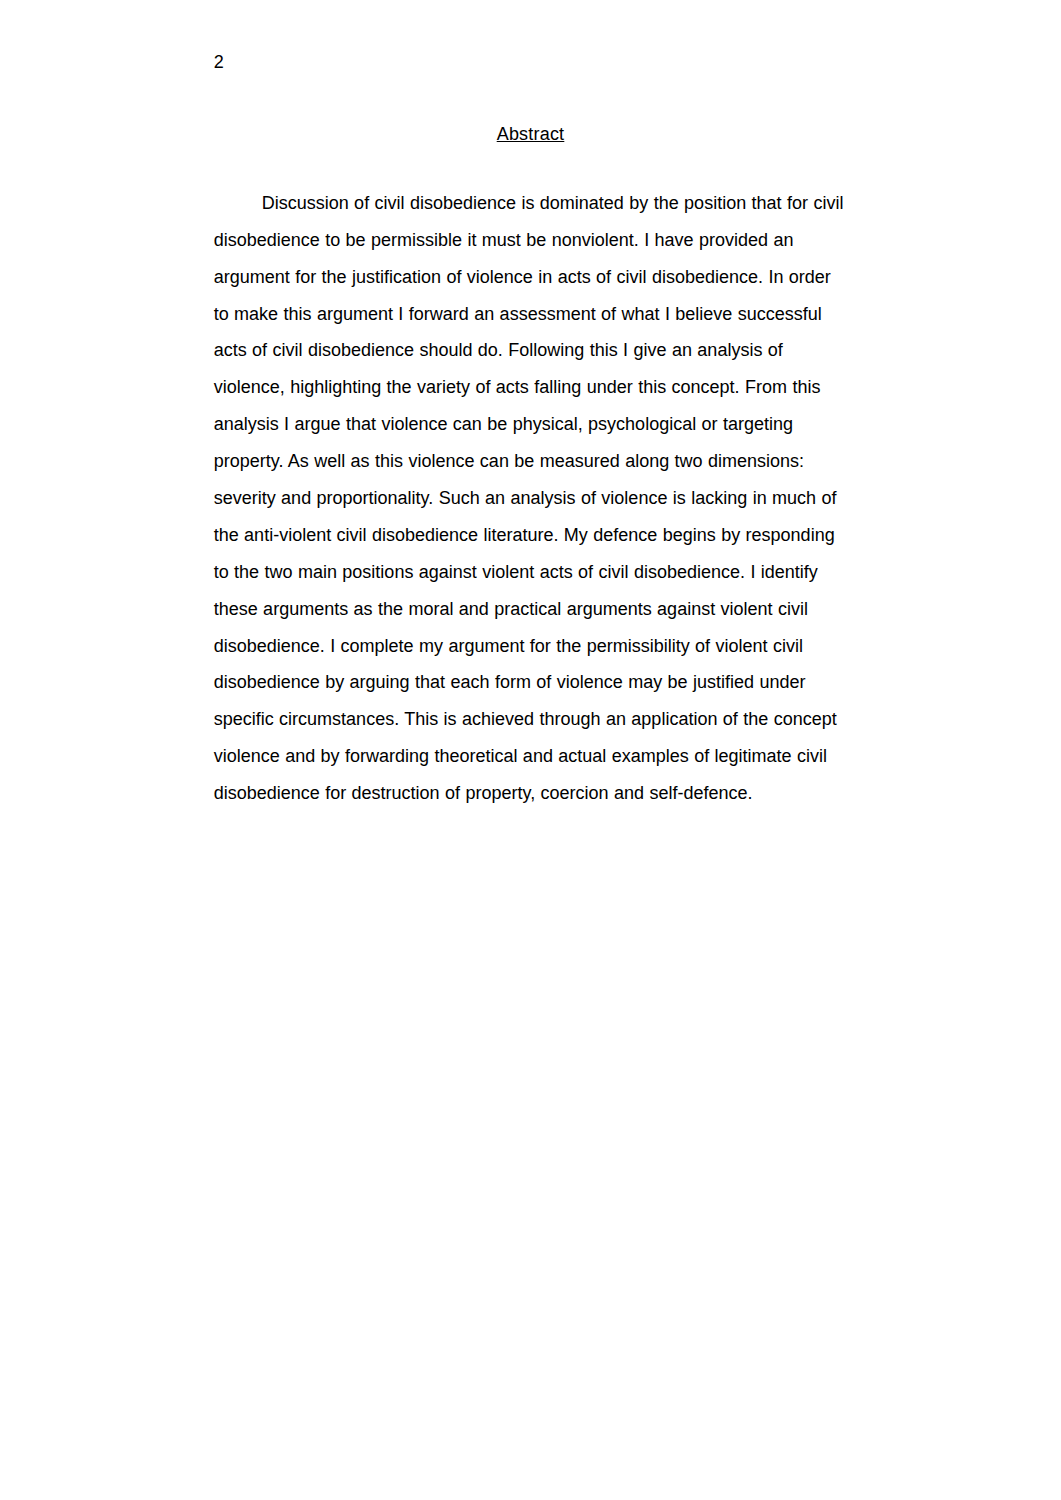2
Abstract
Discussion of civil disobedience is dominated by the position that for civil disobedience to be permissible it must be nonviolent. I have provided an argument for the justification of violence in acts of civil disobedience. In order to make this argument I forward an assessment of what I believe successful acts of civil disobedience should do. Following this I give an analysis of violence, highlighting the variety of acts falling under this concept. From this analysis I argue that violence can be physical, psychological or targeting property. As well as this violence can be measured along two dimensions: severity and proportionality. Such an analysis of violence is lacking in much of the anti-violent civil disobedience literature. My defence begins by responding to the two main positions against violent acts of civil disobedience. I identify these arguments as the moral and practical arguments against violent civil disobedience. I complete my argument for the permissibility of violent civil disobedience by arguing that each form of violence may be justified under specific circumstances. This is achieved through an application of the concept violence and by forwarding theoretical and actual examples of legitimate civil disobedience for destruction of property, coercion and self-defence.